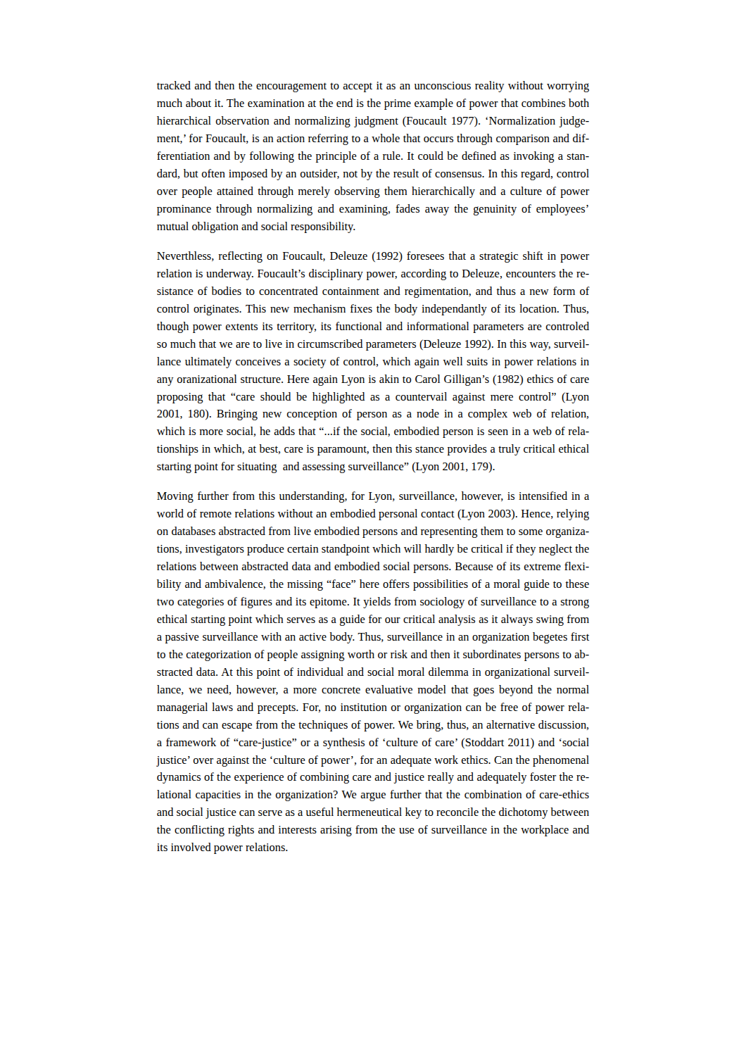tracked and then the encouragement to accept it as an unconscious reality without worrying much about it. The examination at the end is the prime example of power that combines both hierarchical observation and normalizing judgment (Foucault 1977). ‘Normalization judgement,’ for Foucault, is an action referring to a whole that occurs through comparison and differentiation and by following the principle of a rule. It could be defined as invoking a standard, but often imposed by an outsider, not by the result of consensus. In this regard, control over people attained through merely observing them hierarchically and a culture of power prominance through normalizing and examining, fades away the genuinity of employees’ mutual obligation and social responsibility.
Neverthless, reflecting on Foucault, Deleuze (1992) foresees that a strategic shift in power relation is underway. Foucault’s disciplinary power, according to Deleuze, encounters the resistance of bodies to concentrated containment and regimentation, and thus a new form of control originates. This new mechanism fixes the body independantly of its location. Thus, though power extents its territory, its functional and informational parameters are controled so much that we are to live in circumscribed parameters (Deleuze 1992). In this way, surveillance ultimately conceives a society of control, which again well suits in power relations in any oranizational structure. Here again Lyon is akin to Carol Gilligan’s (1982) ethics of care proposing that “care should be highlighted as a countervail against mere control” (Lyon 2001, 180). Bringing new conception of person as a node in a complex web of relation, which is more social, he adds that “...if the social, embodied person is seen in a web of relationships in which, at best, care is paramount, then this stance provides a truly critical ethical starting point for situating and assessing surveillance” (Lyon 2001, 179).
Moving further from this understanding, for Lyon, surveillance, however, is intensified in a world of remote relations without an embodied personal contact (Lyon 2003). Hence, relying on databases abstracted from live embodied persons and representing them to some organizations, investigators produce certain standpoint which will hardly be critical if they neglect the relations between abstracted data and embodied social persons. Because of its extreme flexibility and ambivalence, the missing “face” here offers possibilities of a moral guide to these two categories of figures and its epitome. It yields from sociology of surveillance to a strong ethical starting point which serves as a guide for our critical analysis as it always swing from a passive surveillance with an active body. Thus, surveillance in an organization begetes first to the categorization of people assigning worth or risk and then it subordinates persons to abstracted data. At this point of individual and social moral dilemma in organizational surveillance, we need, however, a more concrete evaluative model that goes beyond the normal managerial laws and precepts. For, no institution or organization can be free of power relations and can escape from the techniques of power. We bring, thus, an alternative discussion, a framework of “care-justice” or a synthesis of ‘culture of care’ (Stoddart 2011) and ‘social justice’ over against the ‘culture of power’, for an adequate work ethics. Can the phenomenal dynamics of the experience of combining care and justice really and adequately foster the relational capacities in the organization? We argue further that the combination of care-ethics and social justice can serve as a useful hermeneutical key to reconcile the dichotomy between the conflicting rights and interests arising from the use of surveillance in the workplace and its involved power relations.